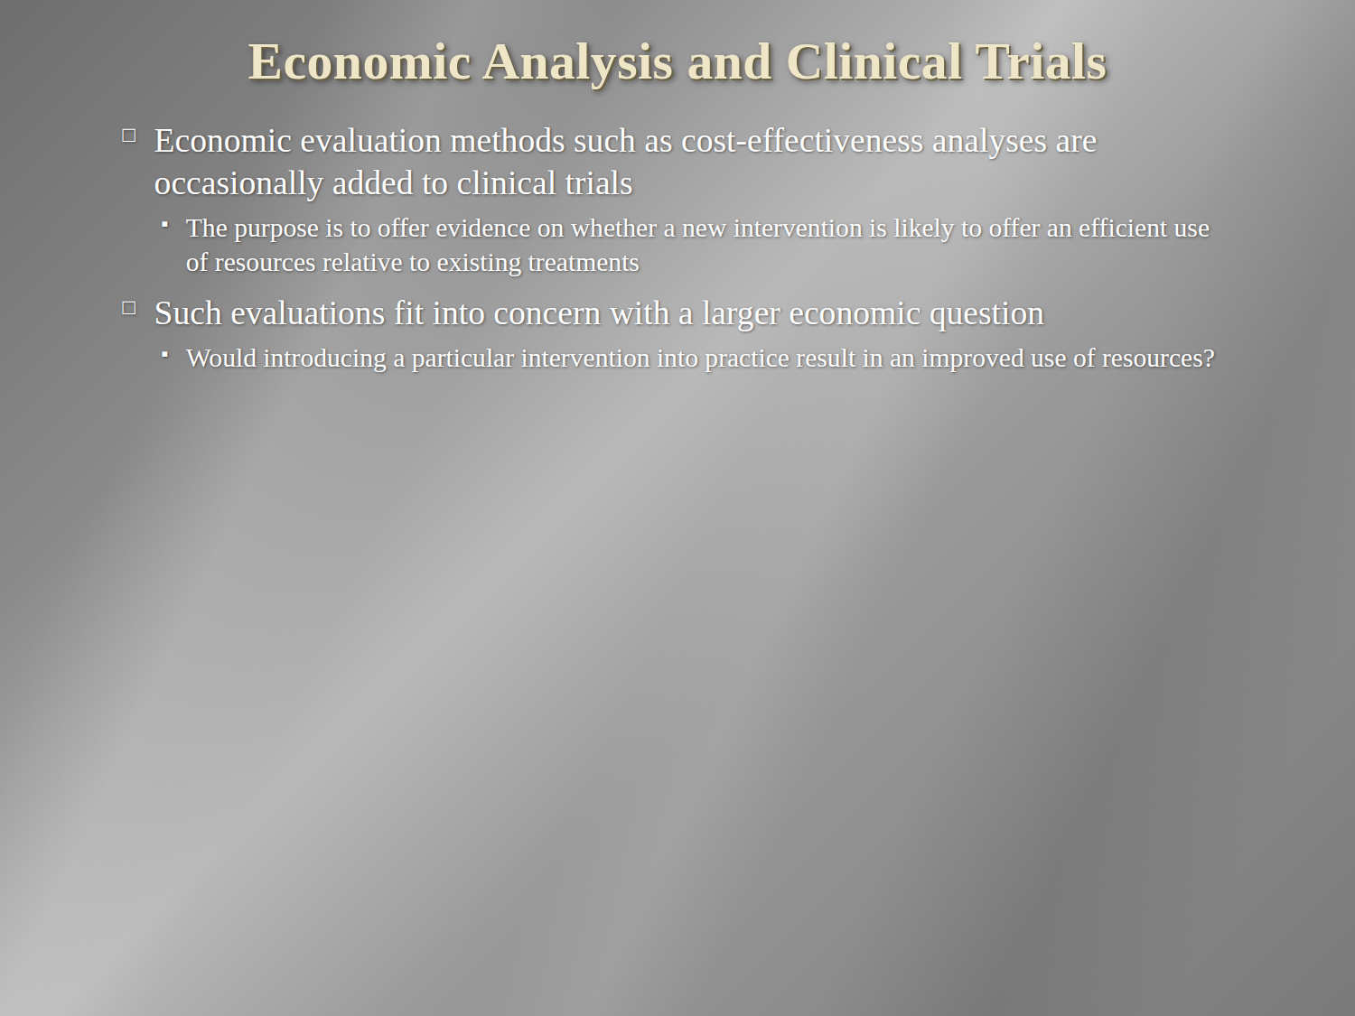Economic Analysis and Clinical Trials
Economic evaluation methods such as cost-effectiveness analyses are occasionally added to clinical trials
The purpose is to offer evidence on whether a new intervention is likely to offer an efficient use of resources relative to existing treatments
Such evaluations fit into concern with a larger economic question
Would introducing a particular intervention into practice result in an improved use of resources?